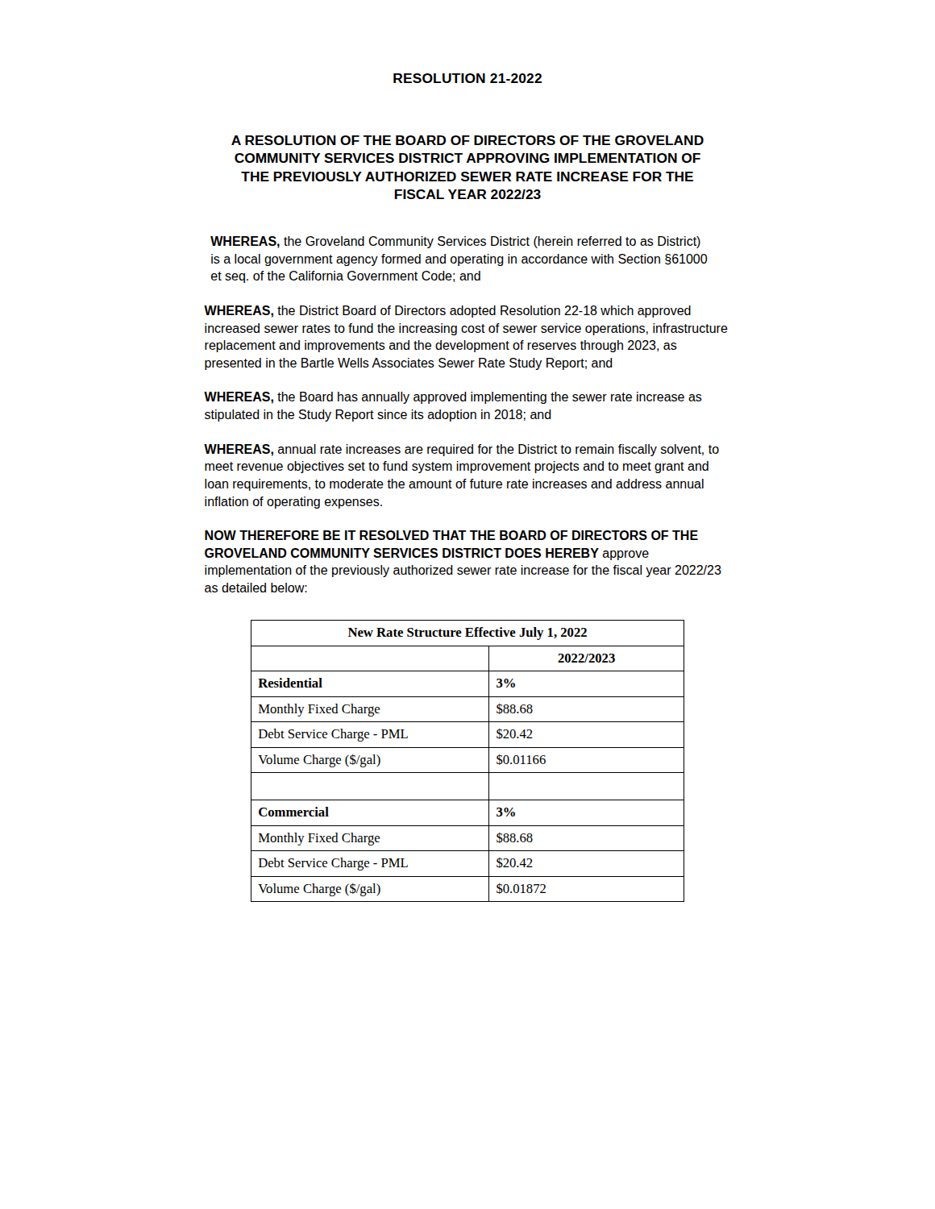RESOLUTION 21-2022
A RESOLUTION OF THE BOARD OF DIRECTORS OF THE GROVELAND COMMUNITY SERVICES DISTRICT APPROVING IMPLEMENTATION OF THE PREVIOUSLY AUTHORIZED SEWER RATE INCREASE FOR THE FISCAL YEAR 2022/23
WHEREAS, the Groveland Community Services District (herein referred to as District) is a local government agency formed and operating in accordance with Section §61000 et seq. of the California Government Code; and
WHEREAS, the District Board of Directors adopted Resolution 22-18 which approved increased sewer rates to fund the increasing cost of sewer service operations, infrastructure replacement and improvements and the development of reserves through 2023, as presented in the Bartle Wells Associates Sewer Rate Study Report; and
WHEREAS, the Board has annually approved implementing the sewer rate increase as stipulated in the Study Report since its adoption in 2018; and
WHEREAS, annual rate increases are required for the District to remain fiscally solvent, to meet revenue objectives set to fund system improvement projects and to meet grant and loan requirements, to moderate the amount of future rate increases and address annual inflation of operating expenses.
NOW THEREFORE BE IT RESOLVED THAT THE BOARD OF DIRECTORS OF THE GROVELAND COMMUNITY SERVICES DISTRICT DOES HEREBY approve implementation of the previously authorized sewer rate increase for the fiscal year 2022/23 as detailed below:
| New Rate Structure Effective July 1, 2022 |
| | 2022/2023 |
| Residential | 3% |
| Monthly Fixed Charge | $88.68 |
| Debt Service Charge - PML | $20.42 |
| Volume Charge ($/gal) | $0.01166 |
| Commercial | 3% |
| Monthly Fixed Charge | $88.68 |
| Debt Service Charge - PML | $20.42 |
| Volume Charge ($/gal) | $0.01872 |